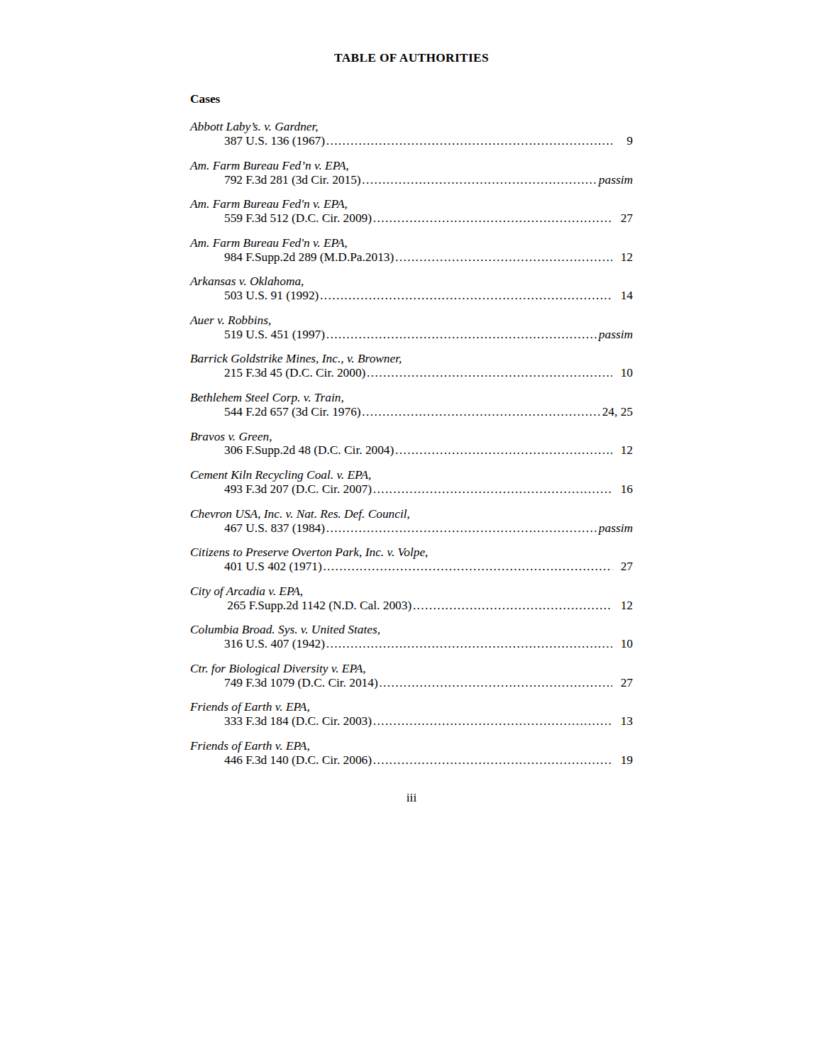Table of Authorities
Cases
Abbott Laby’s. v. Gardner,
387 U.S. 136 (1967).................................................................................................................. 9
Am. Farm Bureau Fed’n v. EPA,
792 F.3d 281 (3d Cir. 2015)................................................................................. passim
Am. Farm Bureau Fed'n v. EPA,
559 F.3d 512 (D.C. Cir. 2009)..................................................................................... 27
Am. Farm Bureau Fed'n v. EPA,
984 F.Supp.2d 289 (M.D.Pa.2013).............................................................................. 12
Arkansas v. Oklahoma,
503 U.S. 91 (1992)................................................................................................. 14
Auer v. Robbins,
519 U.S. 451 (1997)................................................................................. passim
Barrick Goldstrike Mines, Inc., v. Browner,
215 F.3d 45 (D.C. Cir. 2000)....................................................................................... 10
Bethlehem Steel Corp. v. Train,
544 F.2d 657 (3d Cir. 1976)................................................................................. 24, 25
Bravos v. Green,
306 F.Supp.2d 48 (D.C. Cir. 2004).............................................................................. 12
Cement Kiln Recycling Coal. v. EPA,
493 F.3d 207 (D.C. Cir. 2007)..................................................................................... 16
Chevron USA, Inc. v. Nat. Res. Def. Council,
467 U.S. 837 (1984)................................................................................. passim
Citizens to Preserve Overton Park, Inc. v. Volpe,
401 U.S 402 (1971)................................................................................................. 27
City of Arcadia v. EPA,
265 F.Supp.2d 1142 (N.D. Cal. 2003)......................................................................... 12
Columbia Broad. Sys. v. United States,
316 U.S. 407 (1942)................................................................................................. 10
Ctr. for Biological Diversity v. EPA,
749 F.3d 1079 (D.C. Cir. 2014)................................................................................... 27
Friends of Earth v. EPA,
333 F.3d 184 (D.C. Cir. 2003)..................................................................................... 13
Friends of Earth v. EPA,
446 F.3d 140 (D.C. Cir. 2006)..................................................................................... 19
iii